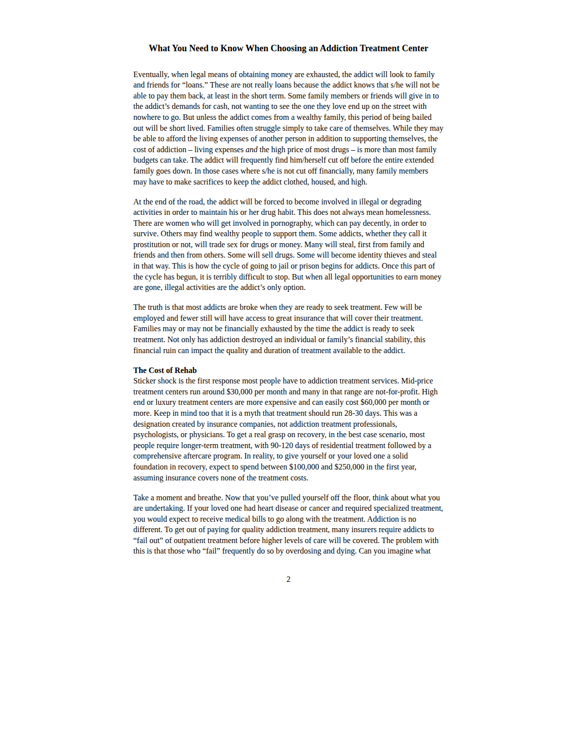What You Need to Know When Choosing an Addiction Treatment Center
Eventually, when legal means of obtaining money are exhausted, the addict will look to family and friends for “loans.” These are not really loans because the addict knows that s/he will not be able to pay them back, at least in the short term. Some family members or friends will give in to the addict’s demands for cash, not wanting to see the one they love end up on the street with nowhere to go. But unless the addict comes from a wealthy family, this period of being bailed out will be short lived. Families often struggle simply to take care of themselves. While they may be able to afford the living expenses of another person in addition to supporting themselves, the cost of addiction – living expenses and the high price of most drugs – is more than most family budgets can take. The addict will frequently find him/herself cut off before the entire extended family goes down. In those cases where s/he is not cut off financially, many family members may have to make sacrifices to keep the addict clothed, housed, and high.
At the end of the road, the addict will be forced to become involved in illegal or degrading activities in order to maintain his or her drug habit. This does not always mean homelessness. There are women who will get involved in pornography, which can pay decently, in order to survive. Others may find wealthy people to support them. Some addicts, whether they call it prostitution or not, will trade sex for drugs or money. Many will steal, first from family and friends and then from others. Some will sell drugs. Some will become identity thieves and steal in that way. This is how the cycle of going to jail or prison begins for addicts. Once this part of the cycle has begun, it is terribly difficult to stop. But when all legal opportunities to earn money are gone, illegal activities are the addict’s only option.
The truth is that most addicts are broke when they are ready to seek treatment. Few will be employed and fewer still will have access to great insurance that will cover their treatment. Families may or may not be financially exhausted by the time the addict is ready to seek treatment. Not only has addiction destroyed an individual or family’s financial stability, this financial ruin can impact the quality and duration of treatment available to the addict.
The Cost of Rehab
Sticker shock is the first response most people have to addiction treatment services. Mid-price treatment centers run around $30,000 per month and many in that range are not-for-profit. High end or luxury treatment centers are more expensive and can easily cost $60,000 per month or more. Keep in mind too that it is a myth that treatment should run 28-30 days. This was a designation created by insurance companies, not addiction treatment professionals, psychologists, or physicians. To get a real grasp on recovery, in the best case scenario, most people require longer-term treatment, with 90-120 days of residential treatment followed by a comprehensive aftercare program. In reality, to give yourself or your loved one a solid foundation in recovery, expect to spend between $100,000 and $250,000 in the first year, assuming insurance covers none of the treatment costs.
Take a moment and breathe. Now that you’ve pulled yourself off the floor, think about what you are undertaking. If your loved one had heart disease or cancer and required specialized treatment, you would expect to receive medical bills to go along with the treatment. Addiction is no different. To get out of paying for quality addiction treatment, many insurers require addicts to “fail out” of outpatient treatment before higher levels of care will be covered. The problem with this is that those who “fail” frequently do so by overdosing and dying. Can you imagine what
2